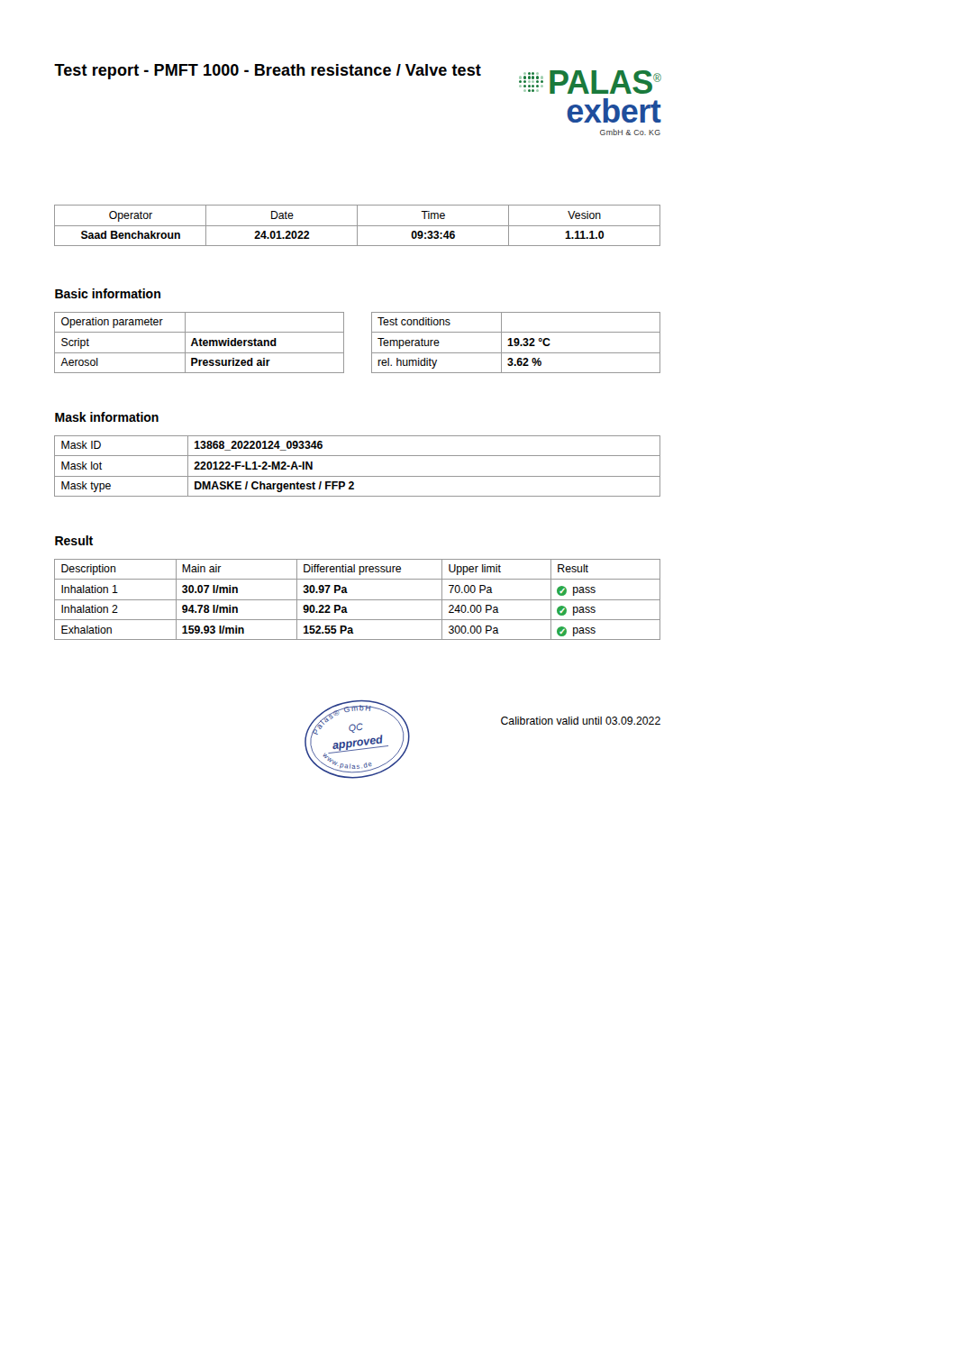Test report - PMFT 1000 - Breath resistance / Valve test
PALAS®
exbert
GmbH & Co. KG
| Operator | Date | Time | Vesion |
| Saad Benchakroun | 24.01.2022 | 09:33:46 | 1.11.1.0 |
Basic information
| Operation parameter | |
| Script | Atemwiderstand |
| Aerosol | Pressurized air |
| Test conditions | |
| Temperature | 19.32 °C |
| rel. humidity | 3.62 % |
Mask information
| Mask ID | 13868_20220124_093346 |
| Mask lot | 220122-F-L1-2-M2-A-IN |
| Mask type | DMASKE / Chargentest / FFP 2 |
Result
| Description | Main air | Differential pressure | Upper limit | Result |
| Inhalation 1 | 30.07 l/min | 30.97 Pa | 70.00 Pa | ✓ pass |
| Inhalation 2 | 94.78 l/min | 90.22 Pa | 240.00 Pa | ✓ pass |
| Exhalation | 159.93 l/min | 152.55 Pa | 300.00 Pa | ✓ pass |
Palas® GmbH www.palas.de QC approved
Calibration valid until 03.09.2022